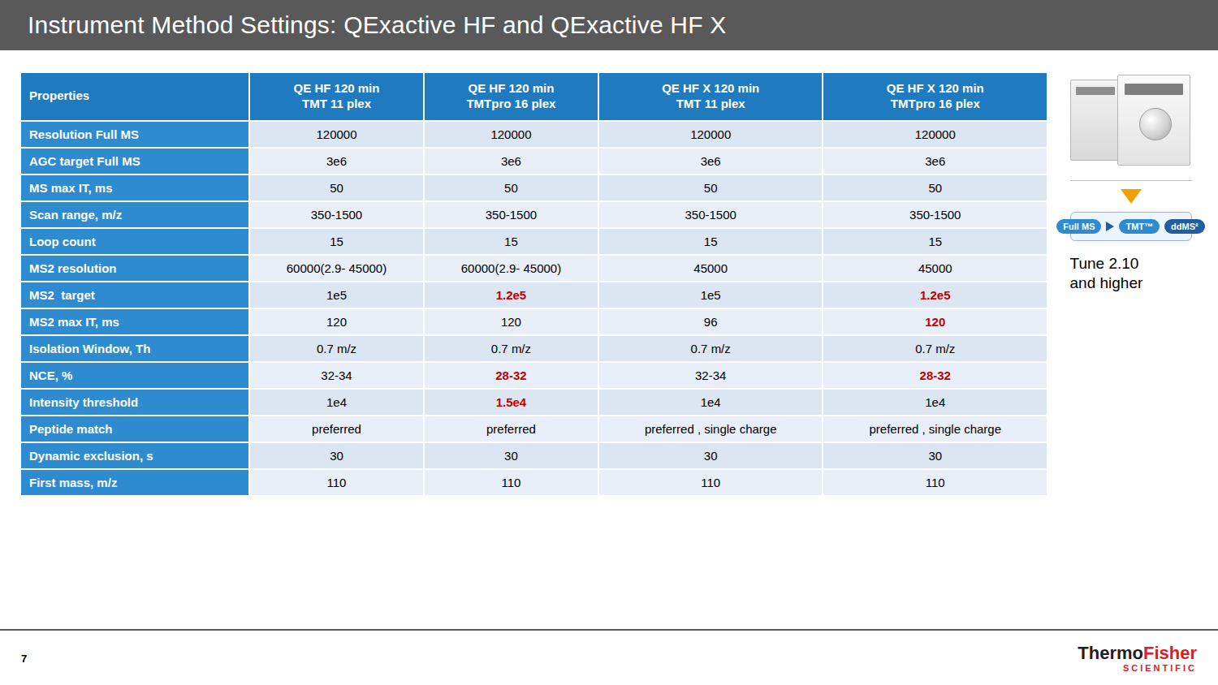Instrument Method Settings: QExactive HF and QExactive HF X
| Properties | QE HF 120 min TMT 11 plex | QE HF 120 min TMTpro 16 plex | QE HF X 120 min TMT 11 plex | QE HF X 120 min TMTpro 16 plex |
| --- | --- | --- | --- | --- |
| Resolution Full MS | 120000 | 120000 | 120000 | 120000 |
| AGC target Full MS | 3e6 | 3e6 | 3e6 | 3e6 |
| MS max IT, ms | 50 | 50 | 50 | 50 |
| Scan range, m/z | 350-1500 | 350-1500 | 350-1500 | 350-1500 |
| Loop count | 15 | 15 | 15 | 15 |
| MS2 resolution | 60000(2.9- 45000) | 60000(2.9- 45000) | 45000 | 45000 |
| MS2 target | 1e5 | 1.2e5 | 1e5 | 1.2e5 |
| MS2 max IT, ms | 120 | 120 | 96 | 120 |
| Isolation Window, Th | 0.7 m/z | 0.7 m/z | 0.7 m/z | 0.7 m/z |
| NCE, % | 32-34 | 28-32 | 32-34 | 28-32 |
| Intensity threshold | 1e4 | 1.5e4 | 1e4 | 1e4 |
| Peptide match | preferred | preferred | preferred , single charge | preferred , single charge |
| Dynamic exclusion, s | 30 | 30 | 30 | 30 |
| First mass, m/z | 110 | 110 | 110 | 110 |
Full MS TMT™ ddMS²
Tune 2.10
and higher
7
ThermoFisher
SCIENTIFIC